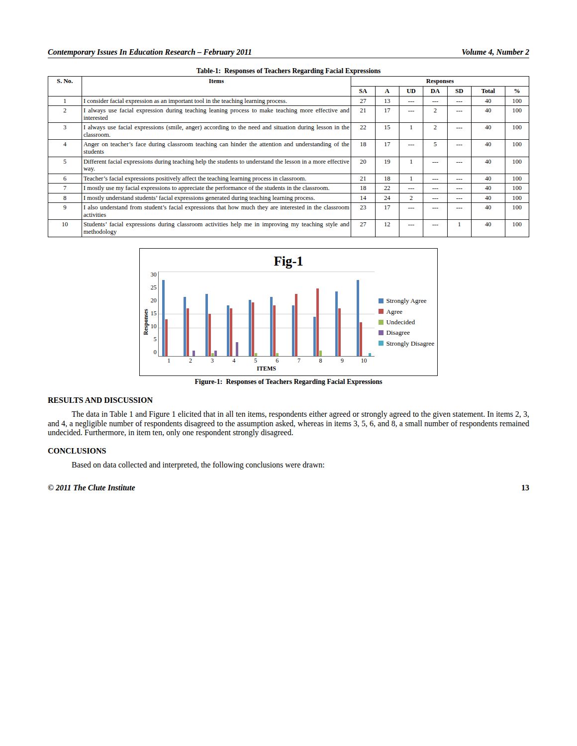Contemporary Issues In Education Research – February 2011
Volume 4, Number 2
Table-1: Responses of Teachers Regarding Facial Expressions
| S. No. | Items | Responses |
| --- | --- | --- |
| SA | A | UD | DA | SD | Total | % |
| 1 | I consider facial expression as an important tool in the teaching learning process. | 27 | 13 | --- | --- | --- | 40 | 100 |
| 2 | I always use facial expression during teaching leaning process to make teaching more effective and interested | 21 | 17 | --- | 2 | --- | 40 | 100 |
| 3 | I always use facial expressions (smile, anger) according to the need and situation during lesson in the classroom. | 22 | 15 | 1 | 2 | --- | 40 | 100 |
| 4 | Anger on teacher’s face during classroom teaching can hinder the attention and understanding of the students | 18 | 17 | --- | 5 | --- | 40 | 100 |
| 5 | Different facial expressions during teaching help the students to understand the lesson in a more effective way. | 20 | 19 | 1 | --- | --- | 40 | 100 |
| 6 | Teacher’s facial expressions positively affect the teaching learning process in classroom. | 21 | 18 | 1 | --- | --- | 40 | 100 |
| 7 | I mostly use my facial expressions to appreciate the performance of the students in the classroom. | 18 | 22 | --- | --- | --- | 40 | 100 |
| 8 | I mostly understand students’ facial expressions generated during teaching learning process. | 14 | 24 | 2 | --- | --- | 40 | 100 |
| 9 | I also understand from student’s facial expressions that how much they are interested in the classroom activities | 23 | 17 | --- | --- | --- | 40 | 100 |
| 10 | Students’ facial expressions during classroom activities help me in improving my teaching style and methodology | 27 | 12 | --- | --- | 1 | 40 | 100 |
Fig-1
Responses
30 25 20 15 10 5 0
12345 678910
ITEMS
Strongly Agree
Agree
Undecided
Disagree
Strongly Disagree
Figure-1: Responses of Teachers Regarding Facial Expressions
RESULTS AND DISCUSSION
The data in Table 1 and Figure 1 elicited that in all ten items, respondents either agreed or strongly agreed to the given statement. In items 2, 3, and 4, a negligible number of respondents disagreed to the assumption asked, whereas in items 3, 5, 6, and 8, a small number of respondents remained undecided. Furthermore, in item ten, only one respondent strongly disagreed.
CONCLUSIONS
Based on data collected and interpreted, the following conclusions were drawn:
© 2011 The Clute Institute
13